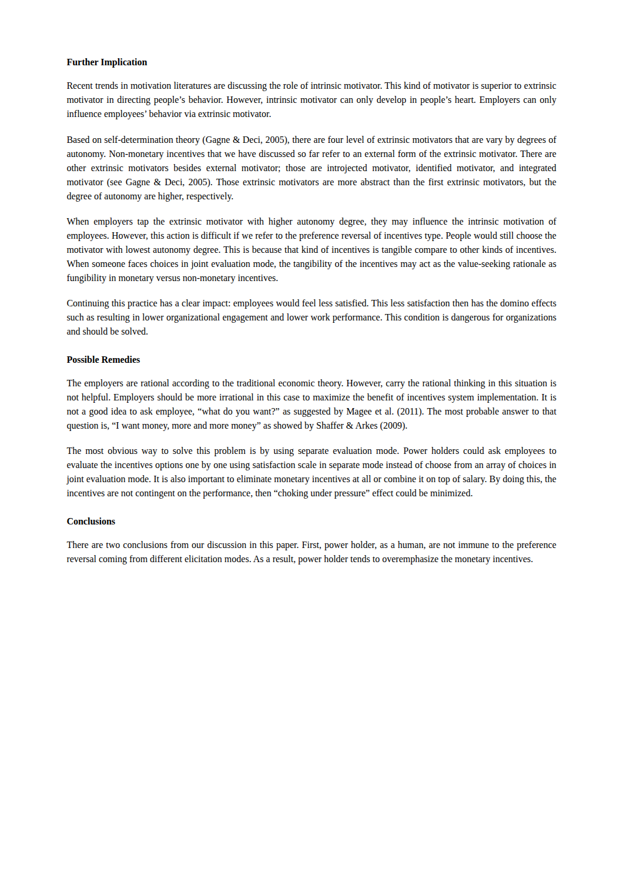Further Implication
Recent trends in motivation literatures are discussing the role of intrinsic motivator. This kind of motivator is superior to extrinsic motivator in directing people’s behavior. However, intrinsic motivator can only develop in people’s heart. Employers can only influence employees’ behavior via extrinsic motivator.
Based on self-determination theory (Gagne & Deci, 2005), there are four level of extrinsic motivators that are vary by degrees of autonomy. Non-monetary incentives that we have discussed so far refer to an external form of the extrinsic motivator. There are other extrinsic motivators besides external motivator; those are introjected motivator, identified motivator, and integrated motivator (see Gagne & Deci, 2005). Those extrinsic motivators are more abstract than the first extrinsic motivators, but the degree of autonomy are higher, respectively.
When employers tap the extrinsic motivator with higher autonomy degree, they may influence the intrinsic motivation of employees. However, this action is difficult if we refer to the preference reversal of incentives type. People would still choose the motivator with lowest autonomy degree. This is because that kind of incentives is tangible compare to other kinds of incentives. When someone faces choices in joint evaluation mode, the tangibility of the incentives may act as the value-seeking rationale as fungibility in monetary versus non-monetary incentives.
Continuing this practice has a clear impact: employees would feel less satisfied. This less satisfaction then has the domino effects such as resulting in lower organizational engagement and lower work performance. This condition is dangerous for organizations and should be solved.
Possible Remedies
The employers are rational according to the traditional economic theory. However, carry the rational thinking in this situation is not helpful. Employers should be more irrational in this case to maximize the benefit of incentives system implementation. It is not a good idea to ask employee, “what do you want?” as suggested by Magee et al. (2011). The most probable answer to that question is, “I want money, more and more money” as showed by Shaffer & Arkes (2009).
The most obvious way to solve this problem is by using separate evaluation mode. Power holders could ask employees to evaluate the incentives options one by one using satisfaction scale in separate mode instead of choose from an array of choices in joint evaluation mode. It is also important to eliminate monetary incentives at all or combine it on top of salary. By doing this, the incentives are not contingent on the performance, then “choking under pressure” effect could be minimized.
Conclusions
There are two conclusions from our discussion in this paper. First, power holder, as a human, are not immune to the preference reversal coming from different elicitation modes. As a result, power holder tends to overemphasize the monetary incentives.